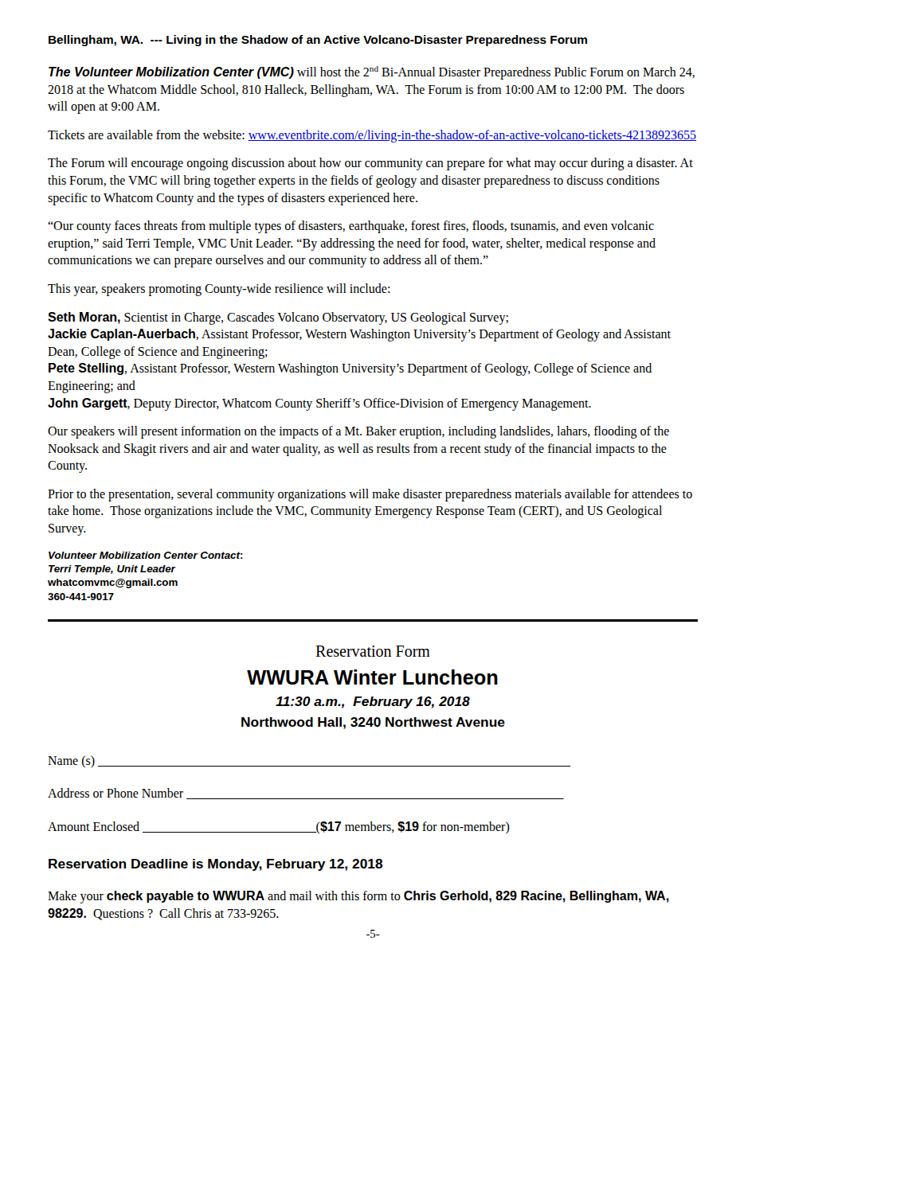Bellingham, WA. --- Living in the Shadow of an Active Volcano-Disaster Preparedness Forum
The Volunteer Mobilization Center (VMC) will host the 2nd Bi-Annual Disaster Preparedness Public Forum on March 24, 2018 at the Whatcom Middle School, 810 Halleck, Bellingham, WA. The Forum is from 10:00 AM to 12:00 PM. The doors will open at 9:00 AM.
Tickets are available from the website: www.eventbrite.com/e/living-in-the-shadow-of-an-active-volcano-tickets-42138923655
The Forum will encourage ongoing discussion about how our community can prepare for what may occur during a disaster. At this Forum, the VMC will bring together experts in the fields of geology and disaster preparedness to discuss conditions specific to Whatcom County and the types of disasters experienced here.
“Our county faces threats from multiple types of disasters, earthquake, forest fires, floods, tsunamis, and even volcanic eruption,” said Terri Temple, VMC Unit Leader. “By addressing the need for food, water, shelter, medical response and communications we can prepare ourselves and our community to address all of them.”
This year, speakers promoting County-wide resilience will include:
Seth Moran, Scientist in Charge, Cascades Volcano Observatory, US Geological Survey;
Jackie Caplan-Auerbach, Assistant Professor, Western Washington University’s Department of Geology and Assistant Dean, College of Science and Engineering;
Pete Stelling, Assistant Professor, Western Washington University’s Department of Geology, College of Science and Engineering; and
John Gargett, Deputy Director, Whatcom County Sheriff’s Office-Division of Emergency Management.
Our speakers will present information on the impacts of a Mt. Baker eruption, including landslides, lahars, flooding of the Nooksack and Skagit rivers and air and water quality, as well as results from a recent study of the financial impacts to the County.
Prior to the presentation, several community organizations will make disaster preparedness materials available for attendees to take home. Those organizations include the VMC, Community Emergency Response Team (CERT), and US Geological Survey.
Volunteer Mobilization Center Contact:
Terri Temple, Unit Leader
whatcomvmc@gmail.com
360-441-9017
Reservation Form WWURA Winter Luncheon 11:30 a.m., February 16, 2018 Northwood Hall, 3240 Northwest Avenue
Name (s) _______________________________________________________________________________
Address or Phone Number _______________________________________________________________
Amount Enclosed _____________________________($17 members, $19 for non-member)
Reservation Deadline is Monday, February 12, 2018
Make your check payable to WWURA and mail with this form to Chris Gerhold, 829 Racine, Bellingham, WA, 98229. Questions ? Call Chris at 733-9265.
-5-